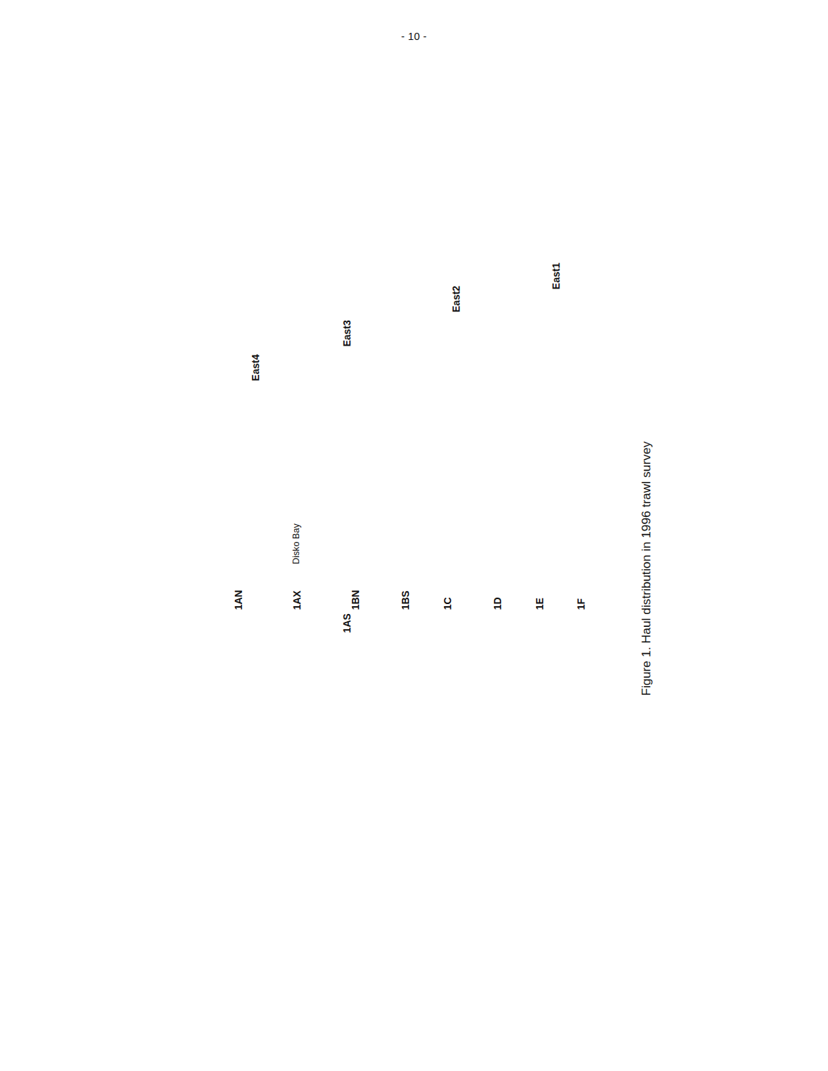- 10 -
1AN 1AX Disko Bay 1AS 1BN 1BS 1C 1D 1E 1F East1 East2 East3 East4
Figure 1. Haul distribution in 1996 trawl survey